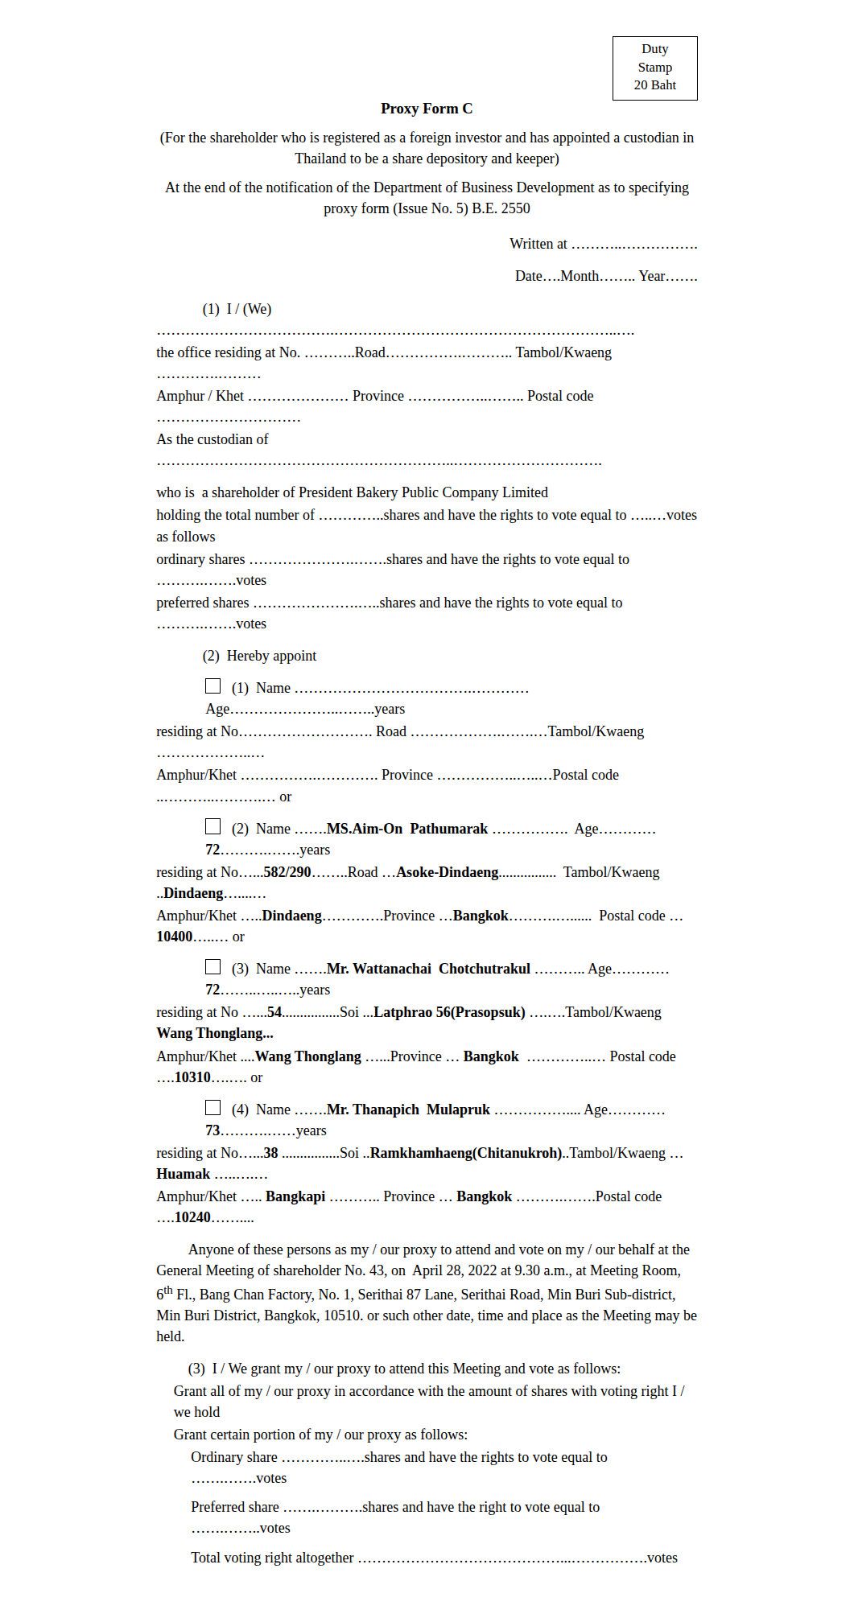Duty
Stamp
20 Baht
Proxy Form C
(For the shareholder who is registered as a foreign investor and has appointed a custodian in Thailand to be a share depository and keeper)
At the end of the notification of the Department of Business Development as to specifying proxy form (Issue No. 5) B.E. 2550
Written at ………..…………….
Date….Month…….. Year…….
(1) I / (We) ……………………………….…………………………………………………..….
the office residing at No. ………..Road…………….……….. Tambol/Kwaeng ………….………
Amphur / Khet ………………… Province ……………..…….. Postal code …………………………
As the custodian of ……………………………………………………..………………………….
who is a shareholder of President Bakery Public Company Limited
holding the total number of …………..shares and have the rights to vote equal to …..…votes as follows
ordinary shares ………………….…….shares and have the rights to vote equal to ……….…….votes
preferred shares ………………….…..shares and have the rights to vote equal to ……….…….votes
(2) Hereby appoint
(1) Name ……………………………….………… Age…………………..……..years
residing at No………………………. Road ……………….…….…Tambol/Kwaeng ………………..…
Amphur/Khet …………….…………. Province ……………..…..…Postal code ..………..……….… or
(2) Name …….MS.Aim-On Pathumarak ……………. Age…………72……….…….years
residing at No…...582/290……..Road …Asoke-Dindaeng................ Tambol/Kwaeng ..Dindaeng…....…
Amphur/Khet …..Dindaeng………….Province …Bangkok……….…...... Postal code … 10400…..… or
(3) Name …….Mr. Wattanachai Chotchutrakul ……….. Age…………72……..…..…..years
residing at No …...54................Soi ...Latphrao 56(Prasopsuk) ….….Tambol/Kwaeng Wang Thonglang...
Amphur/Khet ....Wang Thonglang …...Province … Bangkok …………..… Postal code ….10310….…. or
(4) Name …….Mr. Thanapich Mulapruk …………….... Age…………73……….……years
residing at No…...38 ................Soi ..Ramkhamhaeng(Chitanukroh)..Tambol/Kwaeng …Huamak …..….…
Amphur/Khet ….. Bangkapi ……….. Province … Bangkok ……….…….Postal code ….10240……....
Anyone of these persons as my / our proxy to attend and vote on my / our behalf at the General Meeting of shareholder No. 43, on April 28, 2022 at 9.30 a.m., at Meeting Room, 6th Fl., Bang Chan Factory, No. 1, Serithai 87 Lane, Serithai Road, Min Buri Sub-district, Min Buri District, Bangkok, 10510. or such other date, time and place as the Meeting may be held.
(3) I / We grant my / our proxy to attend this Meeting and vote as follows:
Grant all of my / our proxy in accordance with the amount of shares with voting right I / we hold
Grant certain portion of my / our proxy as follows:
Ordinary share …………..….shares and have the rights to vote equal to …….…….votes
Preferred share …….……….shares and have the right to vote equal to …….……..votes
Total voting right altogether ……………………………………...…………….votes